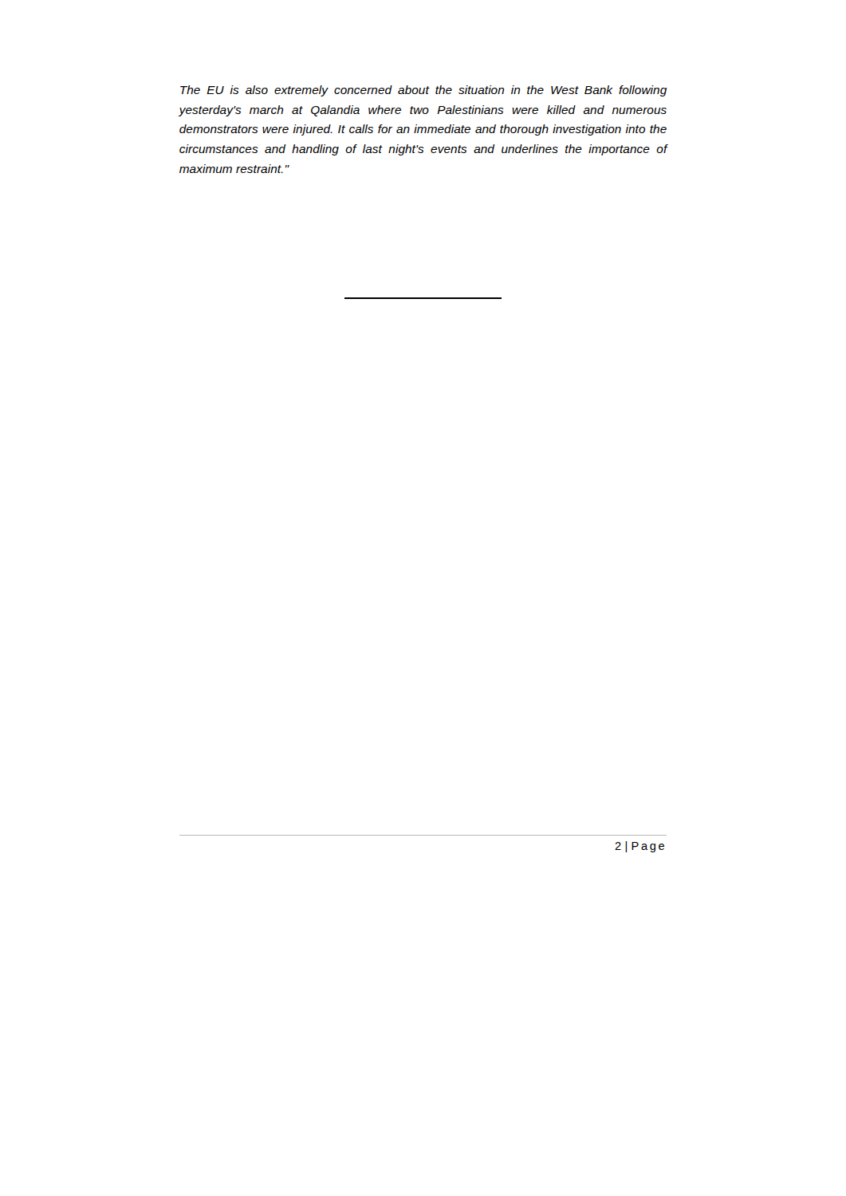The EU is also extremely concerned about the situation in the West Bank following yesterday's march at Qalandia where two Palestinians were killed and numerous demonstrators were injured. It calls for an immediate and thorough investigation into the circumstances and handling of last night's events and underlines the importance of maximum restraint."
2 | Page